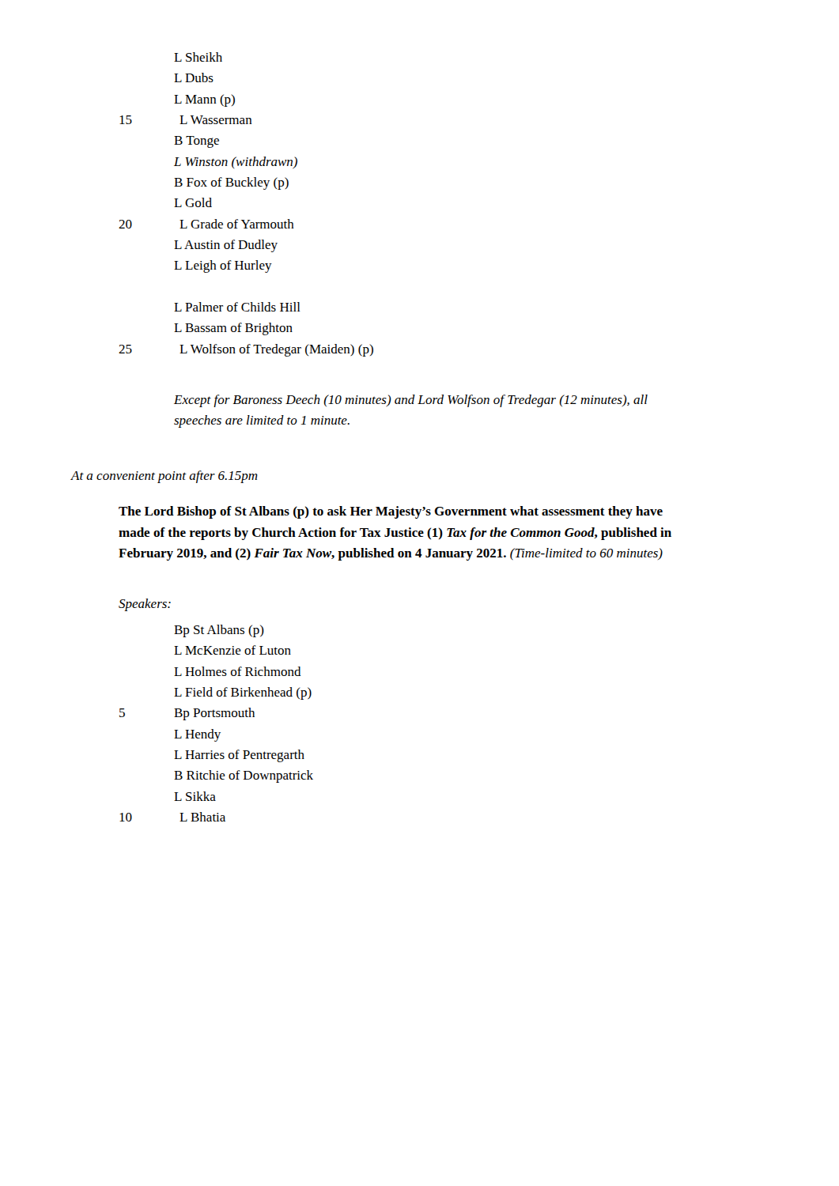L Sheikh
L Dubs
L Mann (p)
15 L Wasserman
B Tonge
L Winston (withdrawn)
B Fox of Buckley (p)
L Gold
20 L Grade of Yarmouth
L Austin of Dudley
L Leigh of Hurley
L Palmer of Childs Hill
L Bassam of Brighton
25 L Wolfson of Tredegar (Maiden) (p)
Except for Baroness Deech (10 minutes) and Lord Wolfson of Tredegar (12 minutes), all speeches are limited to 1 minute.
At a convenient point after 6.15pm
The Lord Bishop of St Albans (p) to ask Her Majesty’s Government what assessment they have made of the reports by Church Action for Tax Justice (1) Tax for the Common Good, published in February 2019, and (2) Fair Tax Now, published on 4 January 2021. (Time-limited to 60 minutes)
Speakers:
Bp St Albans (p)
L McKenzie of Luton
L Holmes of Richmond
L Field of Birkenhead (p)
5 Bp Portsmouth
L Hendy
L Harries of Pentregarth
B Ritchie of Downpatrick
L Sikka
10 L Bhatia